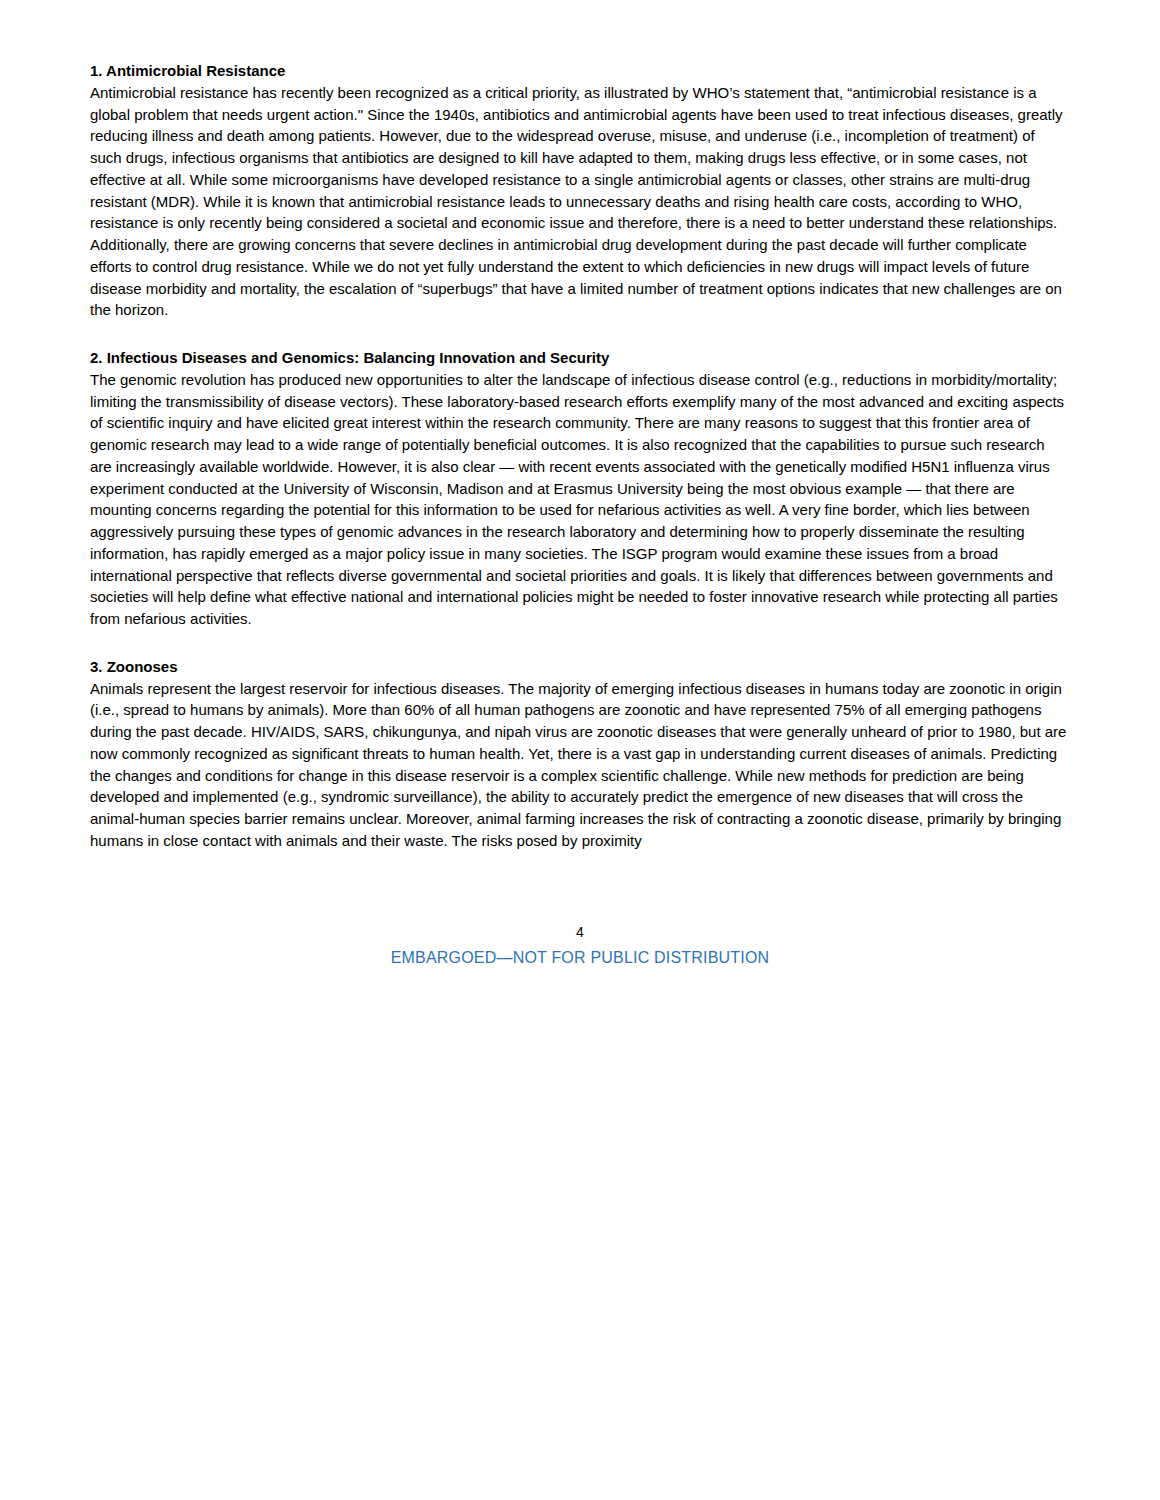1. Antimicrobial Resistance
Antimicrobial resistance has recently been recognized as a critical priority, as illustrated by WHO’s statement that, “antimicrobial resistance is a global problem that needs urgent action." Since the 1940s, antibiotics and antimicrobial agents have been used to treat infectious diseases, greatly reducing illness and death among patients. However, due to the widespread overuse, misuse, and underuse (i.e., incompletion of treatment) of such drugs, infectious organisms that antibiotics are designed to kill have adapted to them, making drugs less effective, or in some cases, not effective at all. While some microorganisms have developed resistance to a single antimicrobial agents or classes, other strains are multi-drug resistant (MDR). While it is known that antimicrobial resistance leads to unnecessary deaths and rising health care costs, according to WHO, resistance is only recently being considered a societal and economic issue and therefore, there is a need to better understand these relationships. Additionally, there are growing concerns that severe declines in antimicrobial drug development during the past decade will further complicate efforts to control drug resistance. While we do not yet fully understand the extent to which deficiencies in new drugs will impact levels of future disease morbidity and mortality, the escalation of “superbugs” that have a limited number of treatment options indicates that new challenges are on the horizon.
2. Infectious Diseases and Genomics: Balancing Innovation and Security
The genomic revolution has produced new opportunities to alter the landscape of infectious disease control (e.g., reductions in morbidity/mortality; limiting the transmissibility of disease vectors). These laboratory-based research efforts exemplify many of the most advanced and exciting aspects of scientific inquiry and have elicited great interest within the research community. There are many reasons to suggest that this frontier area of genomic research may lead to a wide range of potentially beneficial outcomes. It is also recognized that the capabilities to pursue such research are increasingly available worldwide. However, it is also clear — with recent events associated with the genetically modified H5N1 influenza virus experiment conducted at the University of Wisconsin, Madison and at Erasmus University being the most obvious example — that there are mounting concerns regarding the potential for this information to be used for nefarious activities as well. A very fine border, which lies between aggressively pursuing these types of genomic advances in the research laboratory and determining how to properly disseminate the resulting information, has rapidly emerged as a major policy issue in many societies. The ISGP program would examine these issues from a broad international perspective that reflects diverse governmental and societal priorities and goals. It is likely that differences between governments and societies will help define what effective national and international policies might be needed to foster innovative research while protecting all parties from nefarious activities.
3. Zoonoses
Animals represent the largest reservoir for infectious diseases. The majority of emerging infectious diseases in humans today are zoonotic in origin (i.e., spread to humans by animals). More than 60% of all human pathogens are zoonotic and have represented 75% of all emerging pathogens during the past decade. HIV/AIDS, SARS, chikungunya, and nipah virus are zoonotic diseases that were generally unheard of prior to 1980, but are now commonly recognized as significant threats to human health. Yet, there is a vast gap in understanding current diseases of animals. Predicting the changes and conditions for change in this disease reservoir is a complex scientific challenge. While new methods for prediction are being developed and implemented (e.g., syndromic surveillance), the ability to accurately predict the emergence of new diseases that will cross the animal-human species barrier remains unclear. Moreover, animal farming increases the risk of contracting a zoonotic disease, primarily by bringing humans in close contact with animals and their waste. The risks posed by proximity
4
EMBARGOED—NOT FOR PUBLIC DISTRIBUTION